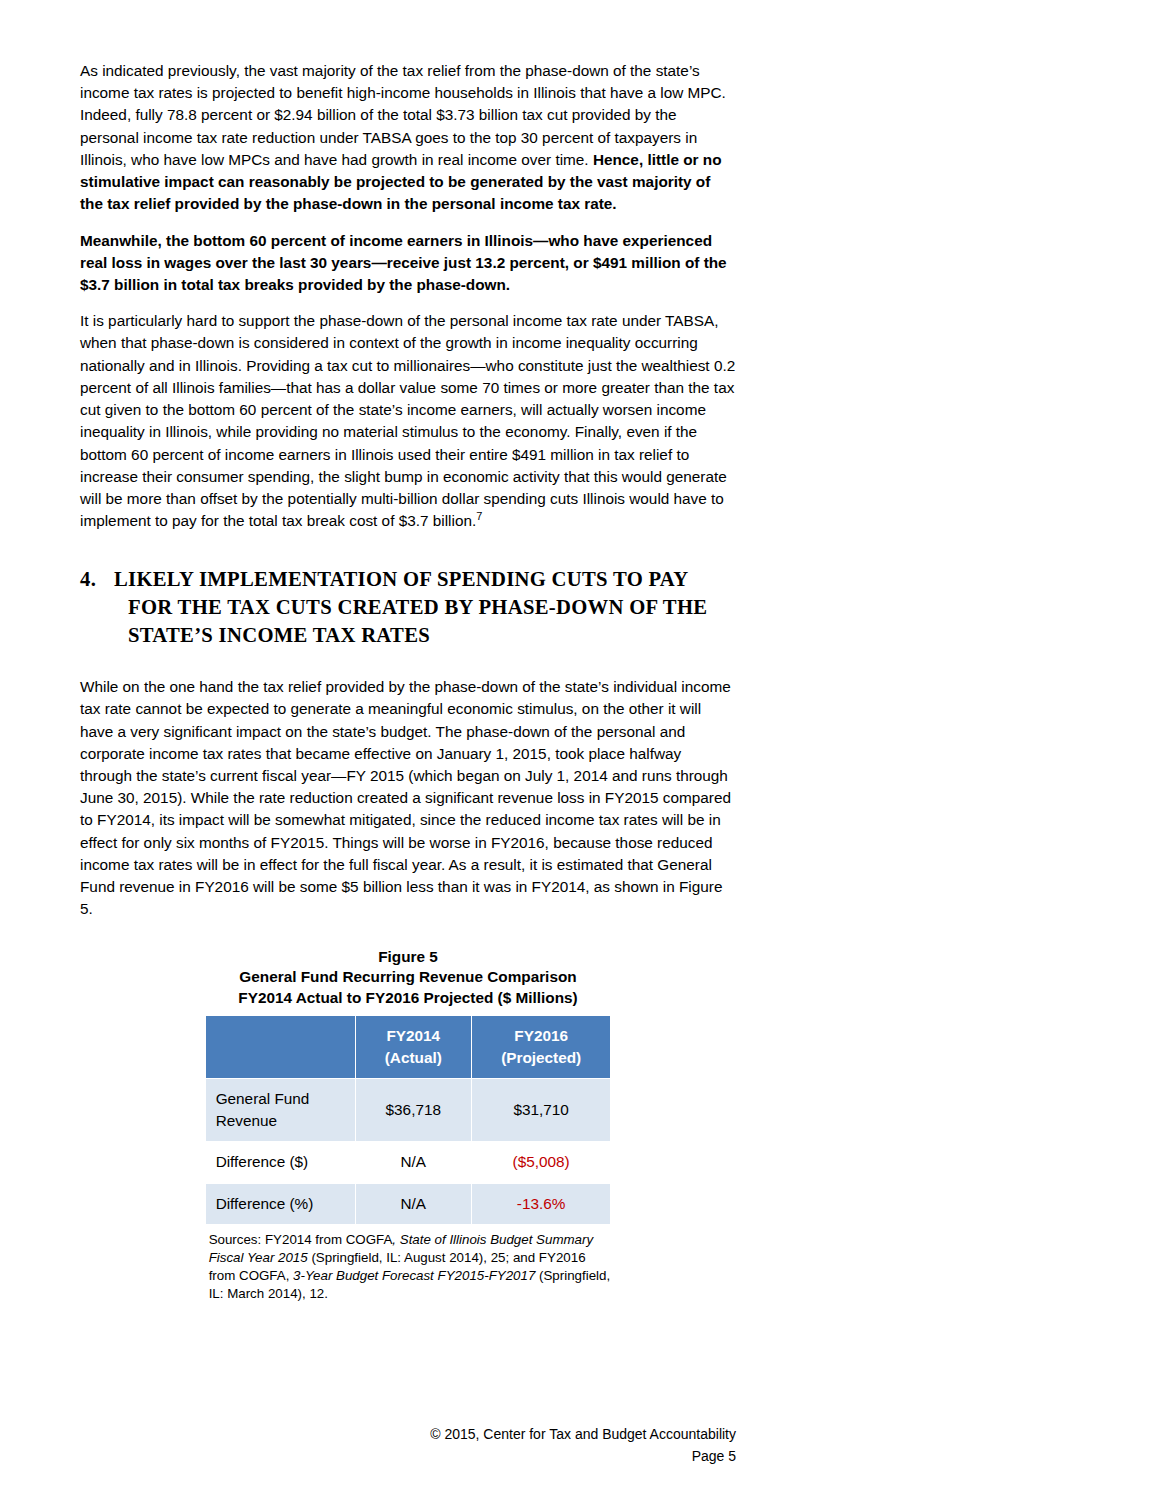As indicated previously, the vast majority of the tax relief from the phase-down of the state’s income tax rates is projected to benefit high-income households in Illinois that have a low MPC. Indeed, fully 78.8 percent or $2.94 billion of the total $3.73 billion tax cut provided by the personal income tax rate reduction under TABSA goes to the top 30 percent of taxpayers in Illinois, who have low MPCs and have had growth in real income over time. Hence, little or no stimulative impact can reasonably be projected to be generated by the vast majority of the tax relief provided by the phase-down in the personal income tax rate.
Meanwhile, the bottom 60 percent of income earners in Illinois—who have experienced real loss in wages over the last 30 years—receive just 13.2 percent, or $491 million of the $3.7 billion in total tax breaks provided by the phase-down.
It is particularly hard to support the phase-down of the personal income tax rate under TABSA, when that phase-down is considered in context of the growth in income inequality occurring nationally and in Illinois. Providing a tax cut to millionaires—who constitute just the wealthiest 0.2 percent of all Illinois families—that has a dollar value some 70 times or more greater than the tax cut given to the bottom 60 percent of the state’s income earners, will actually worsen income inequality in Illinois, while providing no material stimulus to the economy. Finally, even if the bottom 60 percent of income earners in Illinois used their entire $491 million in tax relief to increase their consumer spending, the slight bump in economic activity that this would generate will be more than offset by the potentially multi-billion dollar spending cuts Illinois would have to implement to pay for the total tax break cost of $3.7 billion.7
4. LIKELY IMPLEMENTATION OF SPENDING CUTS TO PAY FOR THE TAX CUTS CREATED BY PHASE-DOWN OF THE STATE’S INCOME TAX RATES
While on the one hand the tax relief provided by the phase-down of the state’s individual income tax rate cannot be expected to generate a meaningful economic stimulus, on the other it will have a very significant impact on the state’s budget. The phase-down of the personal and corporate income tax rates that became effective on January 1, 2015, took place halfway through the state’s current fiscal year—FY 2015 (which began on July 1, 2014 and runs through June 30, 2015). While the rate reduction created a significant revenue loss in FY2015 compared to FY2014, its impact will be somewhat mitigated, since the reduced income tax rates will be in effect for only six months of FY2015. Things will be worse in FY2016, because those reduced income tax rates will be in effect for the full fiscal year. As a result, it is estimated that General Fund revenue in FY2016 will be some $5 billion less than it was in FY2014, as shown in Figure 5.
Figure 5
General Fund Recurring Revenue Comparison
FY2014 Actual to FY2016 Projected ($ Millions)
| | FY2014 (Actual) | FY2016 (Projected) |
| --- | --- | --- |
| General Fund Revenue | $36,718 | $31,710 |
| Difference ($) | N/A | ($5,008) |
| Difference (%) | N/A | -13.6% |
Sources: FY2014 from COGFA, State of Illinois Budget Summary Fiscal Year 2015 (Springfield, IL: August 2014), 25; and FY2016 from COGFA, 3-Year Budget Forecast FY2015-FY2017 (Springfield, IL: March 2014), 12.
© 2015, Center for Tax and Budget Accountability
Page 5